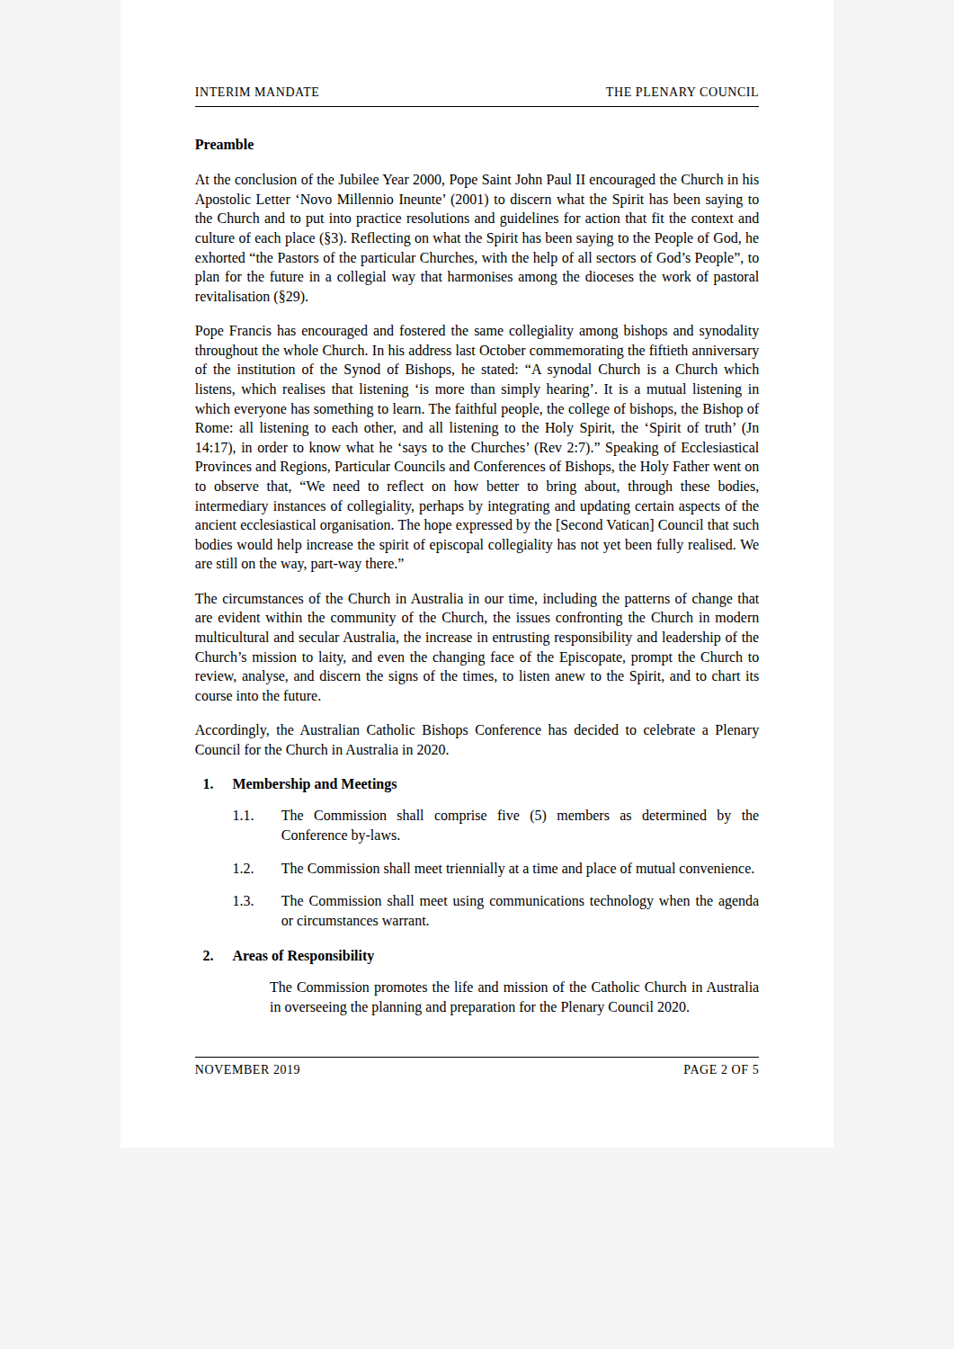Interim Mandate The Plenary Council
Preamble
At the conclusion of the Jubilee Year 2000, Pope Saint John Paul II encouraged the Church in his Apostolic Letter ‘Novo Millennio Ineunte’ (2001) to discern what the Spirit has been saying to the Church and to put into practice resolutions and guidelines for action that fit the context and culture of each place (§3). Reflecting on what the Spirit has been saying to the People of God, he exhorted “the Pastors of the particular Churches, with the help of all sectors of God’s People”, to plan for the future in a collegial way that harmonises among the dioceses the work of pastoral revitalisation (§29).
Pope Francis has encouraged and fostered the same collegiality among bishops and synodality throughout the whole Church. In his address last October commemorating the fiftieth anniversary of the institution of the Synod of Bishops, he stated: “A synodal Church is a Church which listens, which realises that listening ‘is more than simply hearing’. It is a mutual listening in which everyone has something to learn. The faithful people, the college of bishops, the Bishop of Rome: all listening to each other, and all listening to the Holy Spirit, the ‘Spirit of truth’ (Jn 14:17), in order to know what he ‘says to the Churches’ (Rev 2:7).” Speaking of Ecclesiastical Provinces and Regions, Particular Councils and Conferences of Bishops, the Holy Father went on to observe that, “We need to reflect on how better to bring about, through these bodies, intermediary instances of collegiality, perhaps by integrating and updating certain aspects of the ancient ecclesiastical organisation. The hope expressed by the [Second Vatican] Council that such bodies would help increase the spirit of episcopal collegiality has not yet been fully realised. We are still on the way, part-way there.”
The circumstances of the Church in Australia in our time, including the patterns of change that are evident within the community of the Church, the issues confronting the Church in modern multicultural and secular Australia, the increase in entrusting responsibility and leadership of the Church’s mission to laity, and even the changing face of the Episcopate, prompt the Church to review, analyse, and discern the signs of the times, to listen anew to the Spirit, and to chart its course into the future.
Accordingly, the Australian Catholic Bishops Conference has decided to celebrate a Plenary Council for the Church in Australia in 2020.
Membership and Meetings
The Commission shall comprise five (5) members as determined by the Conference by-laws.
The Commission shall meet triennially at a time and place of mutual convenience.
The Commission shall meet using communications technology when the agenda or circumstances warrant.
Areas of Responsibility
The Commission promotes the life and mission of the Catholic Church in Australia in overseeing the planning and preparation for the Plenary Council 2020.
November 2019 Page 2 of 5